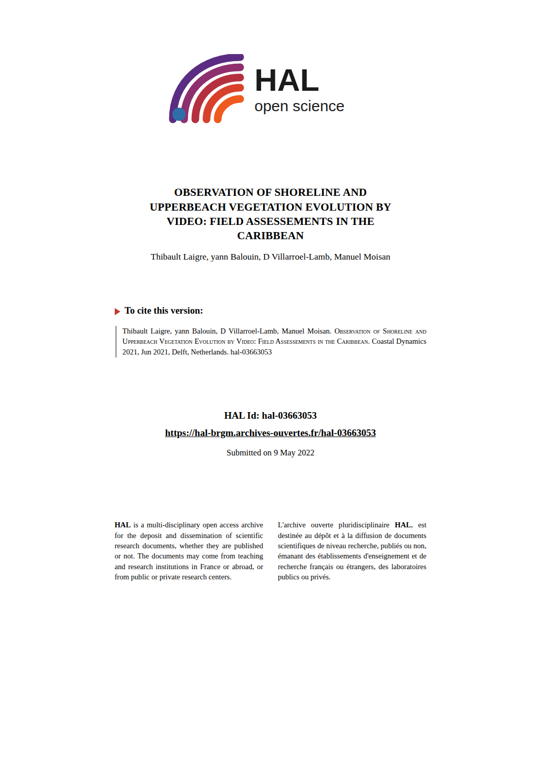HAL open science
Observation of shoreline and
upperbeach vegetation evolution by
video: field assessements in the
Caribbean
Thibault Laigre, yann Balouin, D Villarroel-Lamb, Manuel Moisan
To cite this version:
Thibault Laigre, yann Balouin, D Villarroel-Lamb, Manuel Moisan. Observation of Shoreline and Upperbeach Vegetation Evolution by Video: Field Assessements in the Caribbean. Coastal Dynamics 2021, Jun 2021, Delft, Netherlands. hal-03663053
HAL Id: hal-03663053
https://hal-brgm.archives-ouvertes.fr/hal-03663053
Submitted on 9 May 2022
HAL is a multi-disciplinary open access archive for the deposit and dissemination of scientific research documents, whether they are published or not. The documents may come from teaching and research institutions in France or abroad, or from public or private research centers.
L'archive ouverte pluridisciplinaire HAL, est destinée au dépôt et à la diffusion de documents scientifiques de niveau recherche, publiés ou non, émanant des établissements d'enseignement et de recherche français ou étrangers, des laboratoires publics ou privés.